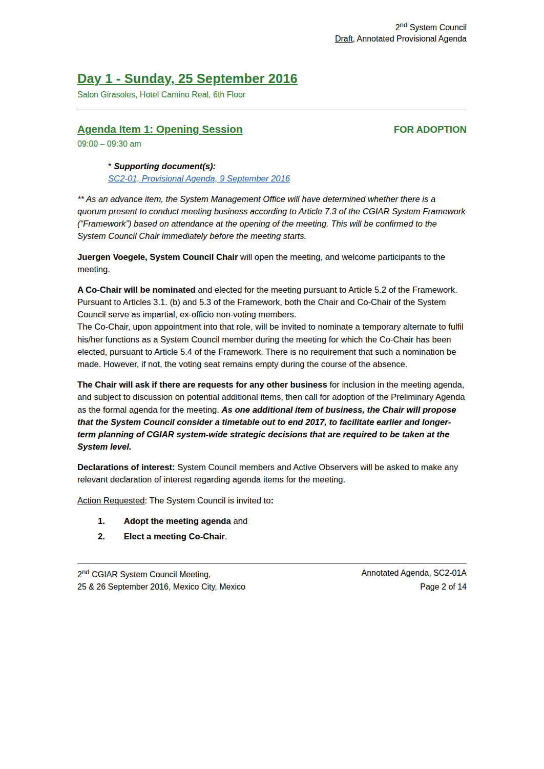2nd System Council
Draft, Annotated Provisional Agenda
Day 1 - Sunday, 25 September 2016
Salon Girasoles, Hotel Camino Real, 6th Floor
Agenda Item 1: Opening Session
FOR ADOPTION
09:00 – 09:30 am
* Supporting document(s):
SC2-01, Provisional Agenda, 9 September 2016
** As an advance item, the System Management Office will have determined whether there is a quorum present to conduct meeting business according to Article 7.3 of the CGIAR System Framework (“Framework”) based on attendance at the opening of the meeting. This will be confirmed to the System Council Chair immediately before the meeting starts.
Juergen Voegele, System Council Chair will open the meeting, and welcome participants to the meeting.
A Co-Chair will be nominated and elected for the meeting pursuant to Article 5.2 of the Framework. Pursuant to Articles 3.1. (b) and 5.3 of the Framework, both the Chair and Co-Chair of the System Council serve as impartial, ex-officio non-voting members.
The Co-Chair, upon appointment into that role, will be invited to nominate a temporary alternate to fulfil his/her functions as a System Council member during the meeting for which the Co-Chair has been elected, pursuant to Article 5.4 of the Framework. There is no requirement that such a nomination be made. However, if not, the voting seat remains empty during the course of the absence.
The Chair will ask if there are requests for any other business for inclusion in the meeting agenda, and subject to discussion on potential additional items, then call for adoption of the Preliminary Agenda as the formal agenda for the meeting. As one additional item of business, the Chair will propose that the System Council consider a timetable out to end 2017, to facilitate earlier and longer-term planning of CGIAR system-wide strategic decisions that are required to be taken at the System level.
Declarations of interest: System Council members and Active Observers will be asked to make any relevant declaration of interest regarding agenda items for the meeting.
Action Requested: The System Council is invited to:
1. Adopt the meeting agenda and
2. Elect a meeting Co-Chair.
| 2 nd CGIAR System Council Meeting, | Annotated Agenda, SC2-01A |
| 25 & 26 September 2016, Mexico City, Mexico | Page 2 of 14 |